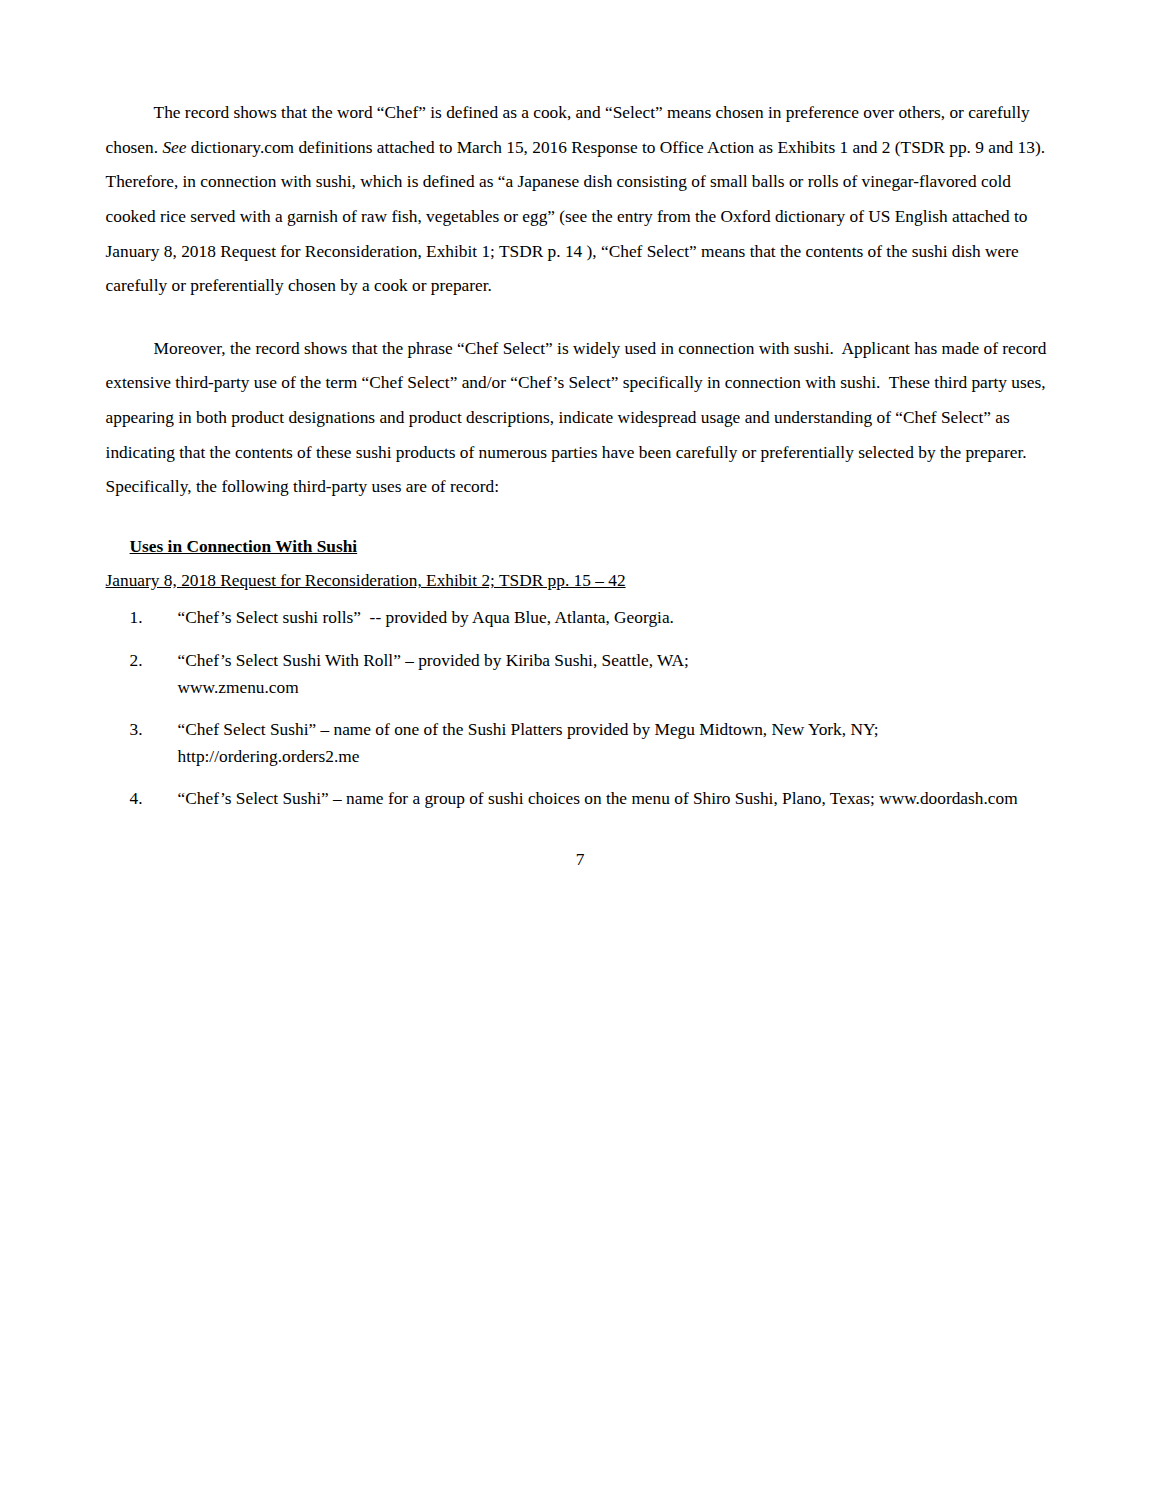The record shows that the word “Chef” is defined as a cook, and “Select” means chosen in preference over others, or carefully chosen. See dictionary.com definitions attached to March 15, 2016 Response to Office Action as Exhibits 1 and 2 (TSDR pp. 9 and 13). Therefore, in connection with sushi, which is defined as “a Japanese dish consisting of small balls or rolls of vinegar-flavored cold cooked rice served with a garnish of raw fish, vegetables or egg” (see the entry from the Oxford dictionary of US English attached to January 8, 2018 Request for Reconsideration, Exhibit 1; TSDR p. 14 ), “Chef Select” means that the contents of the sushi dish were carefully or preferentially chosen by a cook or preparer.
Moreover, the record shows that the phrase “Chef Select” is widely used in connection with sushi. Applicant has made of record extensive third-party use of the term “Chef Select” and/or “Chef’s Select” specifically in connection with sushi. These third party uses, appearing in both product designations and product descriptions, indicate widespread usage and understanding of “Chef Select” as indicating that the contents of these sushi products of numerous parties have been carefully or preferentially selected by the preparer. Specifically, the following third-party uses are of record:
Uses in Connection With Sushi
January 8, 2018 Request for Reconsideration, Exhibit 2; TSDR pp. 15 – 42
1.“Chef’s Select sushi rolls” -- provided by Aqua Blue, Atlanta, Georgia.
2.“Chef’s Select Sushi With Roll” – provided by Kiriba Sushi, Seattle, WA;www.zmenu.com
3.“Chef Select Sushi” – name of one of the Sushi Platters provided by Megu Midtown, New York, NY; http://ordering.orders2.me
4.“Chef’s Select Sushi” – name for a group of sushi choices on the menu of Shiro Sushi, Plano, Texas; www.doordash.com
7